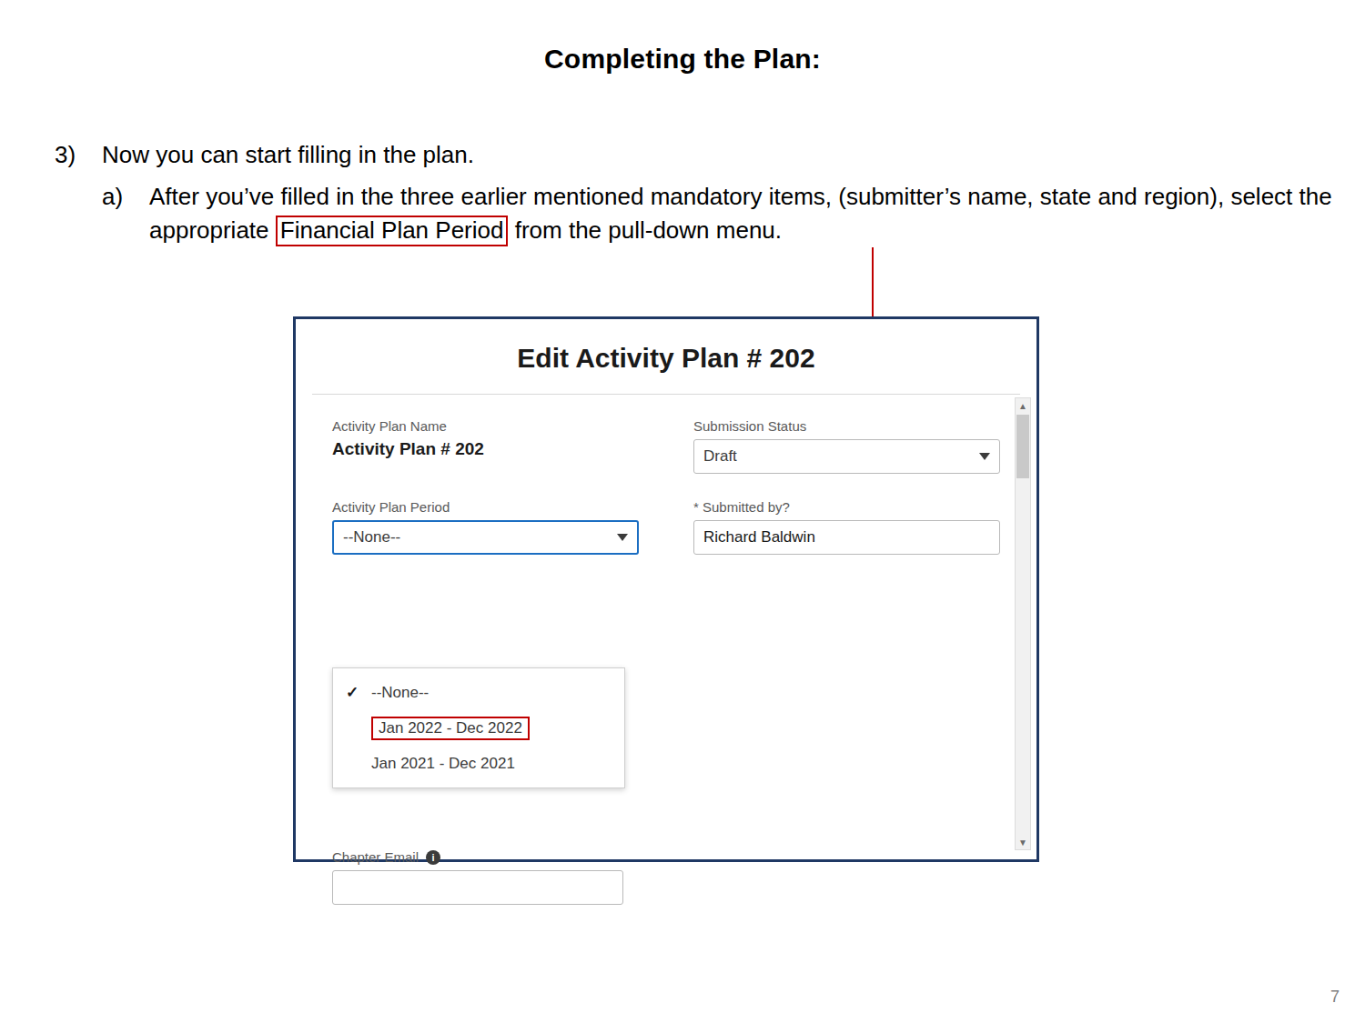Completing the Plan:
3) Now you can start filling in the plan.
a) After you’ve filled in the three earlier mentioned mandatory items, (submitter’s name, state and region), select the appropriate Financial Plan Period from the pull-down menu.
Edit Activity Plan # 202
Activity Plan Name
Activity Plan # 202
Submission Status
Draft
Activity Plan Period
--None--
* Submitted by?
Richard Baldwin
✓--None--
Jan 2022 - Dec 2022
Jan 2021 - Dec 2021
Chapter Email i
▲
▼
7